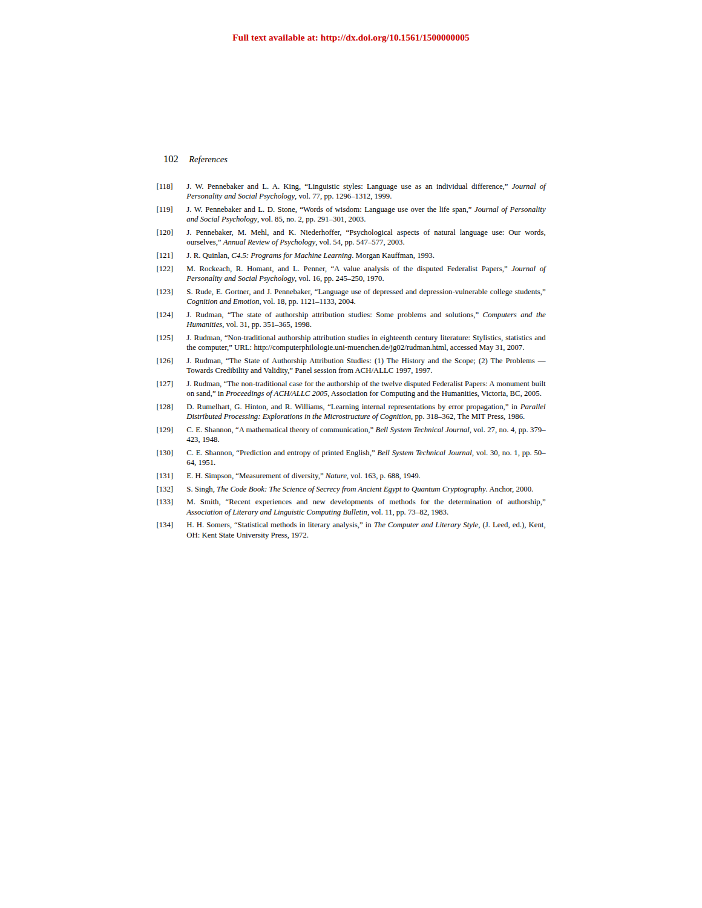Full text available at: http://dx.doi.org/10.1561/1500000005
102 References
[118] J. W. Pennebaker and L. A. King, “Linguistic styles: Language use as an individual difference,” Journal of Personality and Social Psychology, vol. 77, pp. 1296–1312, 1999.
[119] J. W. Pennebaker and L. D. Stone, “Words of wisdom: Language use over the life span,” Journal of Personality and Social Psychology, vol. 85, no. 2, pp. 291–301, 2003.
[120] J. Pennebaker, M. Mehl, and K. Niederhoffer, “Psychological aspects of natural language use: Our words, ourselves,” Annual Review of Psychology, vol. 54, pp. 547–577, 2003.
[121] J. R. Quinlan, C4.5: Programs for Machine Learning. Morgan Kauffman, 1993.
[122] M. Rockeach, R. Homant, and L. Penner, “A value analysis of the disputed Federalist Papers,” Journal of Personality and Social Psychology, vol. 16, pp. 245–250, 1970.
[123] S. Rude, E. Gortner, and J. Pennebaker, “Language use of depressed and depression-vulnerable college students,” Cognition and Emotion, vol. 18, pp. 1121–1133, 2004.
[124] J. Rudman, “The state of authorship attribution studies: Some problems and solutions,” Computers and the Humanities, vol. 31, pp. 351–365, 1998.
[125] J. Rudman, “Non-traditional authorship attribution studies in eighteenth century literature: Stylistics, statistics and the computer,” URL: http://computerphilologie.uni-muenchen.de/jg02/rudman.html, accessed May 31, 2007.
[126] J. Rudman, “The State of Authorship Attribution Studies: (1) The History and the Scope; (2) The Problems — Towards Credibility and Validity,” Panel session from ACH/ALLC 1997, 1997.
[127] J. Rudman, “The non-traditional case for the authorship of the twelve disputed Federalist Papers: A monument built on sand,” in Proceedings of ACH/ALLC 2005, Association for Computing and the Humanities, Victoria, BC, 2005.
[128] D. Rumelhart, G. Hinton, and R. Williams, “Learning internal representations by error propagation,” in Parallel Distributed Processing: Explorations in the Microstructure of Cognition, pp. 318–362, The MIT Press, 1986.
[129] C. E. Shannon, “A mathematical theory of communication,” Bell System Technical Journal, vol. 27, no. 4, pp. 379–423, 1948.
[130] C. E. Shannon, “Prediction and entropy of printed English,” Bell System Technical Journal, vol. 30, no. 1, pp. 50–64, 1951.
[131] E. H. Simpson, “Measurement of diversity,” Nature, vol. 163, p. 688, 1949.
[132] S. Singh, The Code Book: The Science of Secrecy from Ancient Egypt to Quantum Cryptography. Anchor, 2000.
[133] M. Smith, “Recent experiences and new developments of methods for the determination of authorship,” Association of Literary and Linguistic Computing Bulletin, vol. 11, pp. 73–82, 1983.
[134] H. H. Somers, “Statistical methods in literary analysis,” in The Computer and Literary Style, (J. Leed, ed.), Kent, OH: Kent State University Press, 1972.